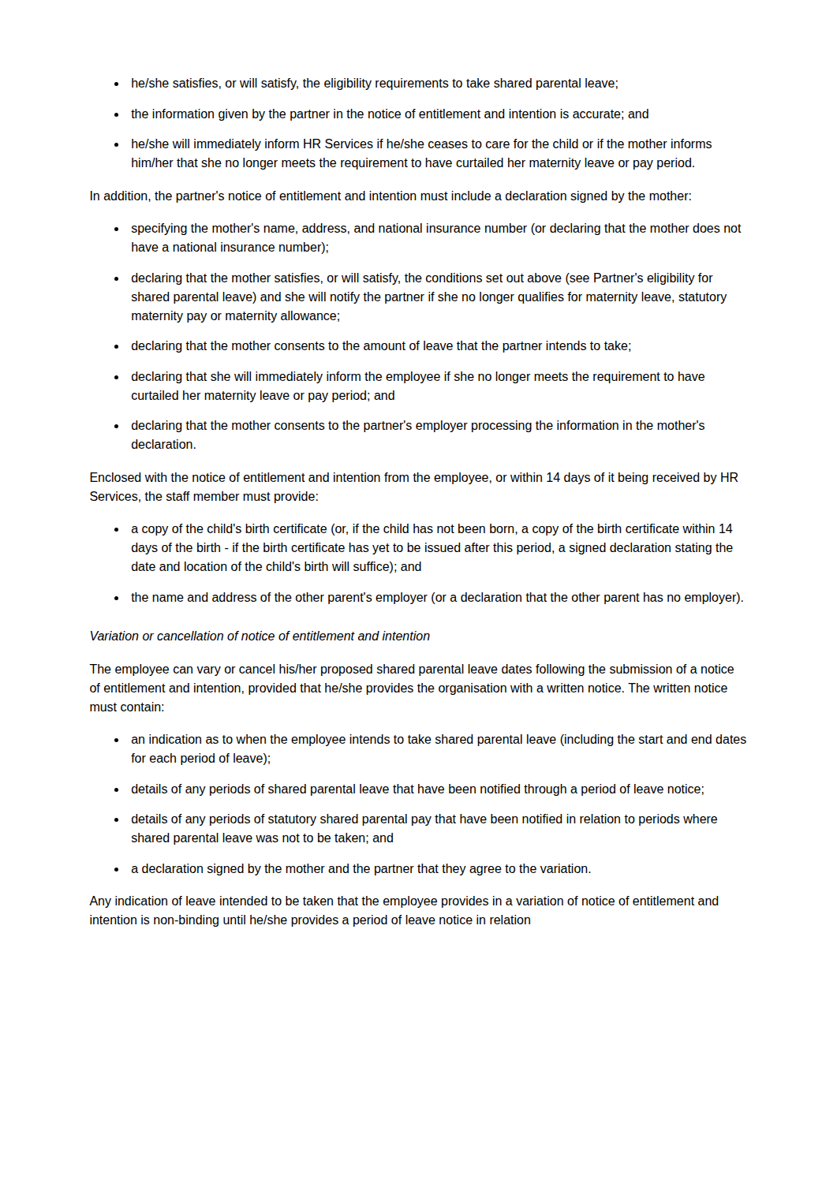he/she satisfies, or will satisfy, the eligibility requirements to take shared parental leave;
the information given by the partner in the notice of entitlement and intention is accurate; and
he/she will immediately inform HR Services if he/she ceases to care for the child or if the mother informs him/her that she no longer meets the requirement to have curtailed her maternity leave or pay period.
In addition, the partner's notice of entitlement and intention must include a declaration signed by the mother:
specifying the mother's name, address, and national insurance number (or declaring that the mother does not have a national insurance number);
declaring that the mother satisfies, or will satisfy, the conditions set out above (see Partner's eligibility for shared parental leave) and she will notify the partner if she no longer qualifies for maternity leave, statutory maternity pay or maternity allowance;
declaring that the mother consents to the amount of leave that the partner intends to take;
declaring that she will immediately inform the employee if she no longer meets the requirement to have curtailed her maternity leave or pay period; and
declaring that the mother consents to the partner's employer processing the information in the mother's declaration.
Enclosed with the notice of entitlement and intention from the employee, or within 14 days of it being received by HR Services, the staff member must provide:
a copy of the child's birth certificate (or, if the child has not been born, a copy of the birth certificate within 14 days of the birth - if the birth certificate has yet to be issued after this period, a signed declaration stating the date and location of the child's birth will suffice); and
the name and address of the other parent's employer (or a declaration that the other parent has no employer).
Variation or cancellation of notice of entitlement and intention
The employee can vary or cancel his/her proposed shared parental leave dates following the submission of a notice of entitlement and intention, provided that he/she provides the organisation with a written notice. The written notice must contain:
an indication as to when the employee intends to take shared parental leave (including the start and end dates for each period of leave);
details of any periods of shared parental leave that have been notified through a period of leave notice;
details of any periods of statutory shared parental pay that have been notified in relation to periods where shared parental leave was not to be taken; and
a declaration signed by the mother and the partner that they agree to the variation.
Any indication of leave intended to be taken that the employee provides in a variation of notice of entitlement and intention is non-binding until he/she provides a period of leave notice in relation